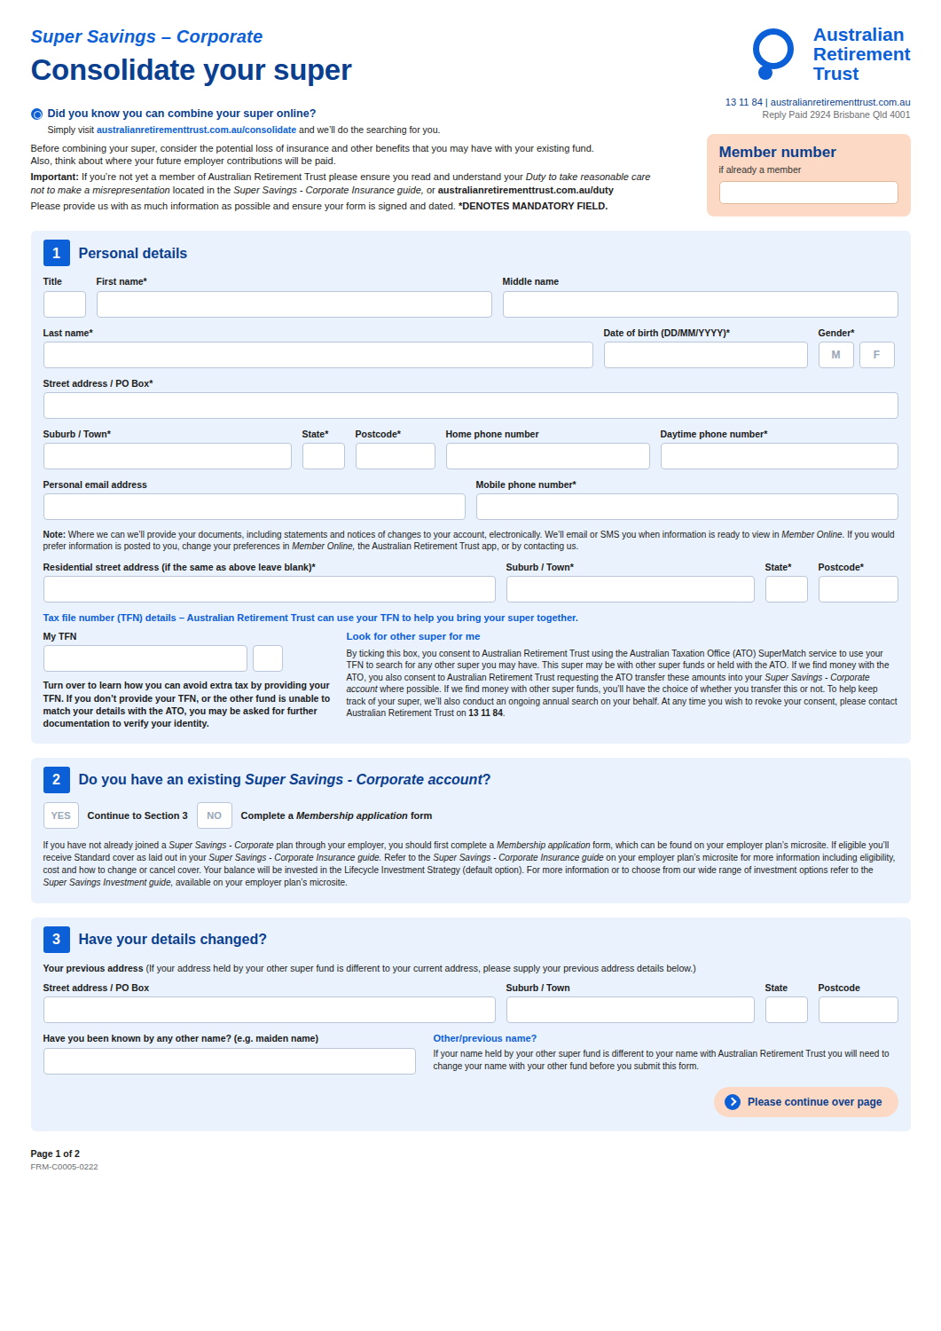Super Savings – Corporate
Consolidate your super
Australian
Retirement
Trust
Did you know you can combine your super online?
Simply visit australianretirementtrust.com.au/consolidate and we’ll do the searching for you.
Before combining your super, consider the potential loss of insurance and other benefits that you may have with your existing fund.
Also, think about where your future employer contributions will be paid.
Important: If you’re not yet a member of Australian Retirement Trust please ensure you read and understand your Duty to take reasonable care not to make a misrepresentation located in the Super Savings - Corporate Insurance guide, or australianretirementtrust.com.au/duty
Please provide us with as much information as possible and ensure your form is signed and dated. *DENOTES MANDATORY FIELD.
13 11 84 | australianretirementtrust.com.au
Reply Paid 2924 Brisbane Qld 4001
Member number
if already a member
1
Personal details
Title
First name*
Middle name
Last name*
Date of birth (DD/MM/YYYY)*
Gender*
M
F
Street address / PO Box*
Suburb / Town*
State*
Postcode*
Home phone number
Daytime phone number*
Personal email address
Mobile phone number*
Note: Where we can we’ll provide your documents, including statements and notices of changes to your account, electronically. We’ll email or SMS you when information is ready to view in Member Online. If you would prefer information is posted to you, change your preferences in Member Online, the Australian Retirement Trust app, or by contacting us.
Residential street address (if the same as above leave blank)*
Suburb / Town*
State*
Postcode*
Tax file number (TFN) details – Australian Retirement Trust can use your TFN to help you bring your super together.
My TFN
Turn over to learn how you can avoid extra tax by providing your TFN. If you don’t provide your TFN, or the other fund is unable to match your details with the ATO, you may be asked for further documentation to verify your identity.
Look for other super for me
By ticking this box, you consent to Australian Retirement Trust using the Australian Taxation Office (ATO) SuperMatch service to use your TFN to search for any other super you may have. This super may be with other super funds or held with the ATO. If we find money with the ATO, you also consent to Australian Retirement Trust requesting the ATO transfer these amounts into your Super Savings - Corporate account where possible. If we find money with other super funds, you’ll have the choice of whether you transfer this or not. To help keep track of your super, we’ll also conduct an ongoing annual search on your behalf. At any time you wish to revoke your consent, please contact Australian Retirement Trust on 13 11 84.
2
Do you have an existing Super Savings - Corporate account?
YES
Continue to Section 3
NO
Complete a Membership application form
If you have not already joined a Super Savings - Corporate plan through your employer, you should first complete a Membership application form, which can be found on your employer plan’s microsite. If eligible you’ll receive Standard cover as laid out in your Super Savings - Corporate Insurance guide. Refer to the Super Savings - Corporate Insurance guide on your employer plan’s microsite for more information including eligibility, cost and how to change or cancel cover. Your balance will be invested in the Lifecycle Investment Strategy (default option). For more information or to choose from our wide range of investment options refer to the Super Savings Investment guide, available on your employer plan’s microsite.
3
Have your details changed?
Your previous address (If your address held by your other super fund is different to your current address, please supply your previous address details below.)
Street address / PO Box
Suburb / Town
State
Postcode
Have you been known by any other name? (e.g. maiden name)
Other/previous name?
If your name held by your other super fund is different to your name with Australian Retirement Trust you will need to change your name with your other fund before you submit this form.
Please continue over page
Page 1 of 2
FRM-C0005-0222